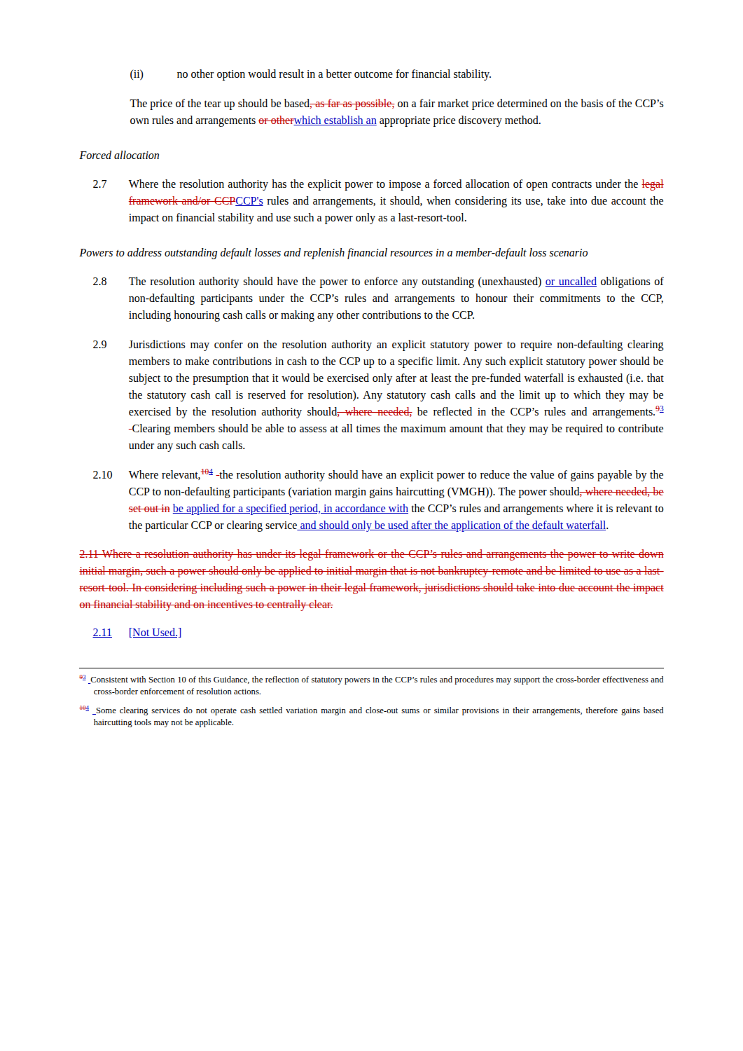(ii)
no other option would result in a better outcome for financial stability.
The price of the tear up should be based, as far as possible, on a fair market price determined on the basis of the CCP’s own rules and arrangements or otherwhich establish an appropriate price discovery method.
Forced allocation
2.7
Where the resolution authority has the explicit power to impose a forced allocation of open contracts under the legal framework and/or CCPCCP's rules and arrangements, it should, when considering its use, take into due account the impact on financial stability and use such a power only as a last-resort-tool.
Powers to address outstanding default losses and replenish financial resources in a member-default loss scenario
2.8
The resolution authority should have the power to enforce any outstanding (unexhausted) or uncalled obligations of non-defaulting participants under the CCP’s rules and arrangements to honour their commitments to the CCP, including honouring cash calls or making any other contributions to the CCP.
2.9
Jurisdictions may confer on the resolution authority an explicit statutory power to require non-defaulting clearing members to make contributions in cash to the CCP up to a specific limit. Any such explicit statutory power should be subject to the presumption that it would be exercised only after at least the pre-funded waterfall is exhausted (i.e. that the statutory cash call is reserved for resolution). Any statutory cash calls and the limit up to which they may be exercised by the resolution authority should, where needed, be reflected in the CCP’s rules and arrangements.93 Clearing members should be able to assess at all times the maximum amount that they may be required to contribute under any such cash calls.
2.10
Where relevant,104 the resolution authority should have an explicit power to reduce the value of gains payable by the CCP to non-defaulting participants (variation margin gains haircutting (VMGH)). The power should, where needed, be set out in be applied for a specified period, in accordance with the CCP’s rules and arrangements where it is relevant to the particular CCP or clearing service and should only be used after the application of the default waterfall.
2.11 Where a resolution authority has under its legal framework or the CCP’s rules and arrangements the power to write down initial margin, such a power should only be applied to initial margin that is not bankruptcy-remote and be limited to use as a last-resort-tool. In considering including such a power in their legal framework, jurisdictions should take into due account the impact on financial stability and on incentives to centrally clear.
2.11
[Not Used.]
93 Consistent with Section 10 of this Guidance, the reflection of statutory powers in the CCP’s rules and procedures may support the cross-border effectiveness and cross-border enforcement of resolution actions.
104 Some clearing services do not operate cash settled variation margin and close-out sums or similar provisions in their arrangements, therefore gains based haircutting tools may not be applicable.